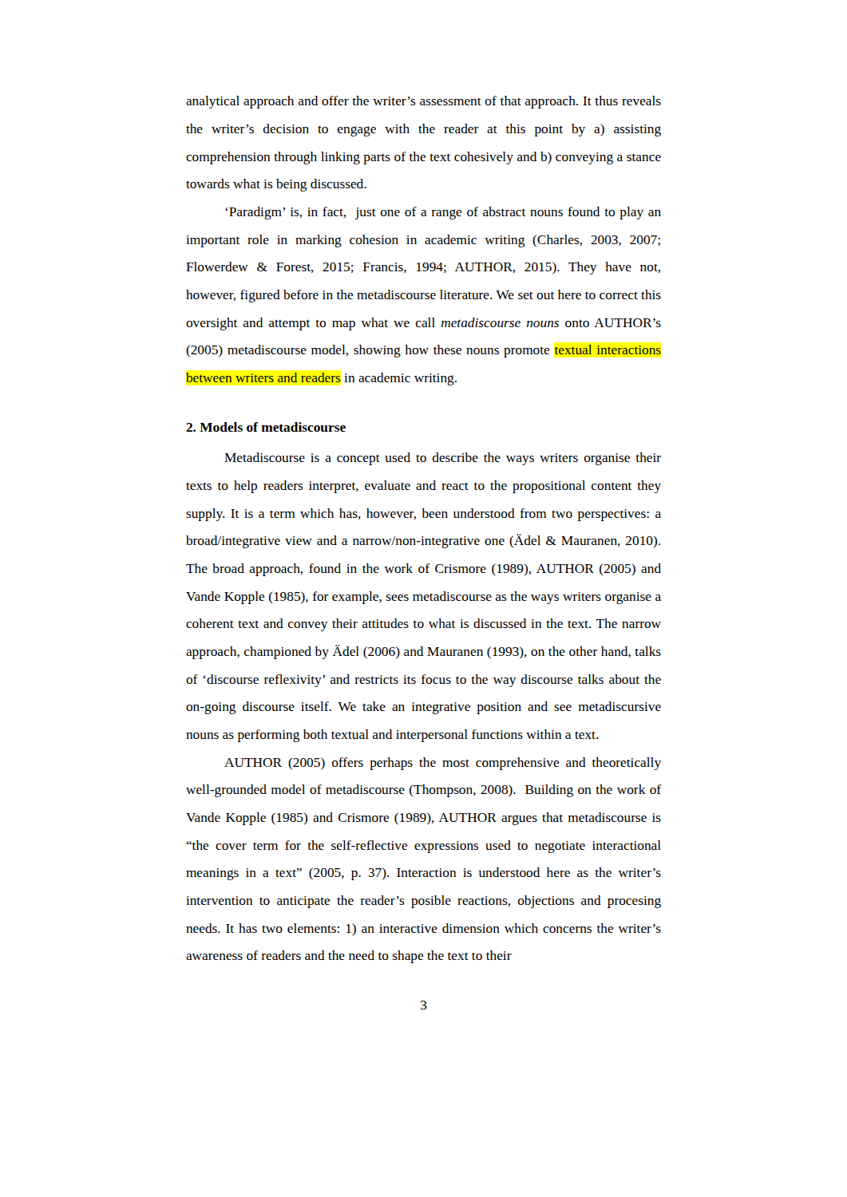analytical approach and offer the writer’s assessment of that approach. It thus reveals the writer’s decision to engage with the reader at this point by a) assisting comprehension through linking parts of the text cohesively and b) conveying a stance towards what is being discussed.
‘Paradigm’ is, in fact, just one of a range of abstract nouns found to play an important role in marking cohesion in academic writing (Charles, 2003, 2007; Flowerdew & Forest, 2015; Francis, 1994; AUTHOR, 2015). They have not, however, figured before in the metadiscourse literature. We set out here to correct this oversight and attempt to map what we call metadiscourse nouns onto AUTHOR’s (2005) metadiscourse model, showing how these nouns promote textual interactions between writers and readers in academic writing.
2. Models of metadiscourse
Metadiscourse is a concept used to describe the ways writers organise their texts to help readers interpret, evaluate and react to the propositional content they supply. It is a term which has, however, been understood from two perspectives: a broad/integrative view and a narrow/non-integrative one (Ädel & Mauranen, 2010). The broad approach, found in the work of Crismore (1989), AUTHOR (2005) and Vande Kopple (1985), for example, sees metadiscourse as the ways writers organise a coherent text and convey their attitudes to what is discussed in the text. The narrow approach, championed by Ädel (2006) and Mauranen (1993), on the other hand, talks of ‘discourse reflexivity’ and restricts its focus to the way discourse talks about the on-going discourse itself. We take an integrative position and see metadiscursive nouns as performing both textual and interpersonal functions within a text.
AUTHOR (2005) offers perhaps the most comprehensive and theoretically well-grounded model of metadiscourse (Thompson, 2008). Building on the work of Vande Kopple (1985) and Crismore (1989), AUTHOR argues that metadiscourse is “the cover term for the self-reflective expressions used to negotiate interactional meanings in a text” (2005, p. 37). Interaction is understood here as the writer’s intervention to anticipate the reader’s posible reactions, objections and procesing needs. It has two elements: 1) an interactive dimension which concerns the writer’s awareness of readers and the need to shape the text to their
3